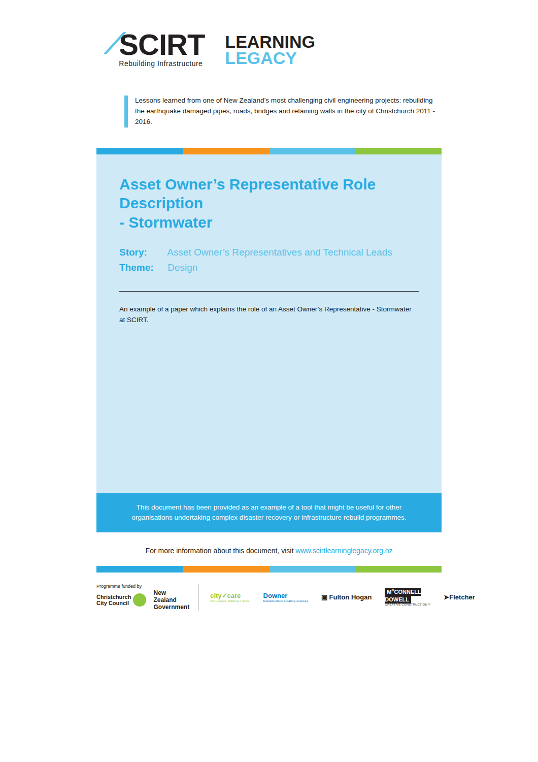⁄
SCIRT
Rebuilding Infrastructure
LEARNING
LEGACY
Lessons learned from one of New Zealand’s most challenging civil engineering projects: rebuilding the earthquake damaged pipes, roads, bridges and retaining walls in the city of Christchurch 2011 - 2016.
Asset Owner’s Representative Role Description
- Stormwater
Story: Asset Owner’s Representatives and Technical Leads
Theme: Design
An example of a paper which explains the role of an Asset Owner’s Representative - Stormwater at SCIRT.
This document has been provided as an example of a tool that might be useful for other organisations undertaking complex disaster recovery or infrastructure rebuild programmes.
For more information about this document, visit www.scirtlearninglegacy.org.nz
Programme funded by
Christchurch
City Council
New Zealand Government
city✓careOur people. Making it work.
DownerRelationships creating success
▣ Fulton Hogan
McCONNELL
DOWELL CREATIVE CONSTRUCTION™
➤Fletcher